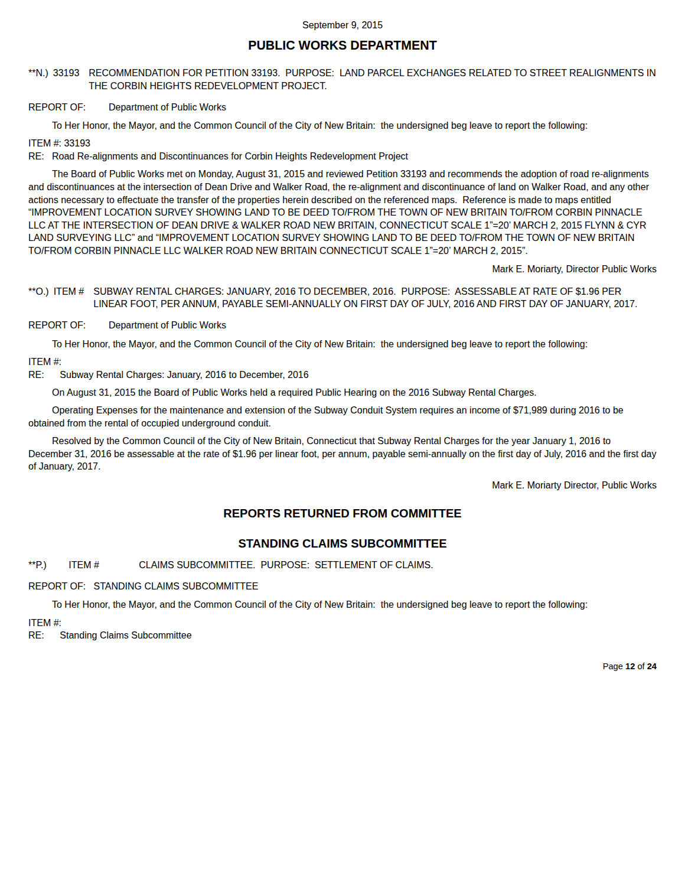September 9, 2015
PUBLIC WORKS DEPARTMENT
**N.) 33193 RECOMMENDATION FOR PETITION 33193. PURPOSE: LAND PARCEL EXCHANGES RELATED TO STREET REALIGNMENTS IN THE CORBIN HEIGHTS REDEVELOPMENT PROJECT.
REPORT OF: Department of Public Works
To Her Honor, the Mayor, and the Common Council of the City of New Britain: the undersigned beg leave to report the following:
ITEM #: 33193
RE: Road Re-alignments and Discontinuances for Corbin Heights Redevelopment Project
The Board of Public Works met on Monday, August 31, 2015 and reviewed Petition 33193 and recommends the adoption of road re-alignments and discontinuances at the intersection of Dean Drive and Walker Road, the re-alignment and discontinuance of land on Walker Road, and any other actions necessary to effectuate the transfer of the properties herein described on the referenced maps. Reference is made to maps entitled “IMPROVEMENT LOCATION SURVEY SHOWING LAND TO BE DEED TO/FROM THE TOWN OF NEW BRITAIN TO/FROM CORBIN PINNACLE LLC AT THE INTERSECTION OF DEAN DRIVE & WALKER ROAD NEW BRITAIN, CONNECTICUT SCALE 1”=20’ MARCH 2, 2015 FLYNN & CYR LAND SURVEYING LLC” and “IMPROVEMENT LOCATION SURVEY SHOWING LAND TO BE DEED TO/FROM THE TOWN OF NEW BRITAIN TO/FROM CORBIN PINNACLE LLC WALKER ROAD NEW BRITAIN CONNECTICUT SCALE 1”=20’ MARCH 2, 2015”.
Mark E. Moriarty, Director Public Works
**O.) ITEM # SUBWAY RENTAL CHARGES: JANUARY, 2016 TO DECEMBER, 2016. PURPOSE: ASSESSABLE AT RATE OF $1.96 PER LINEAR FOOT, PER ANNUM, PAYABLE SEMI-ANNUALLY ON FIRST DAY OF JULY, 2016 AND FIRST DAY OF JANUARY, 2017.
REPORT OF: Department of Public Works
To Her Honor, the Mayor, and the Common Council of the City of New Britain: the undersigned beg leave to report the following:
ITEM #:
RE: Subway Rental Charges: January, 2016 to December, 2016
On August 31, 2015 the Board of Public Works held a required Public Hearing on the 2016 Subway Rental Charges.
Operating Expenses for the maintenance and extension of the Subway Conduit System requires an income of $71,989 during 2016 to be obtained from the rental of occupied underground conduit.
Resolved by the Common Council of the City of New Britain, Connecticut that Subway Rental Charges for the year January 1, 2016 to December 31, 2016 be assessable at the rate of $1.96 per linear foot, per annum, payable semi-annually on the first day of July, 2016 and the first day of January, 2017.
Mark E. Moriarty Director, Public Works
REPORTS RETURNED FROM COMMITTEE
STANDING CLAIMS SUBCOMMITTEE
**P.) ITEM # CLAIMS SUBCOMMITTEE. PURPOSE: SETTLEMENT OF CLAIMS.
REPORT OF: STANDING CLAIMS SUBCOMMITTEE
To Her Honor, the Mayor, and the Common Council of the City of New Britain: the undersigned beg leave to report the following:
ITEM #:
RE: Standing Claims Subcommittee
Page 12 of 24